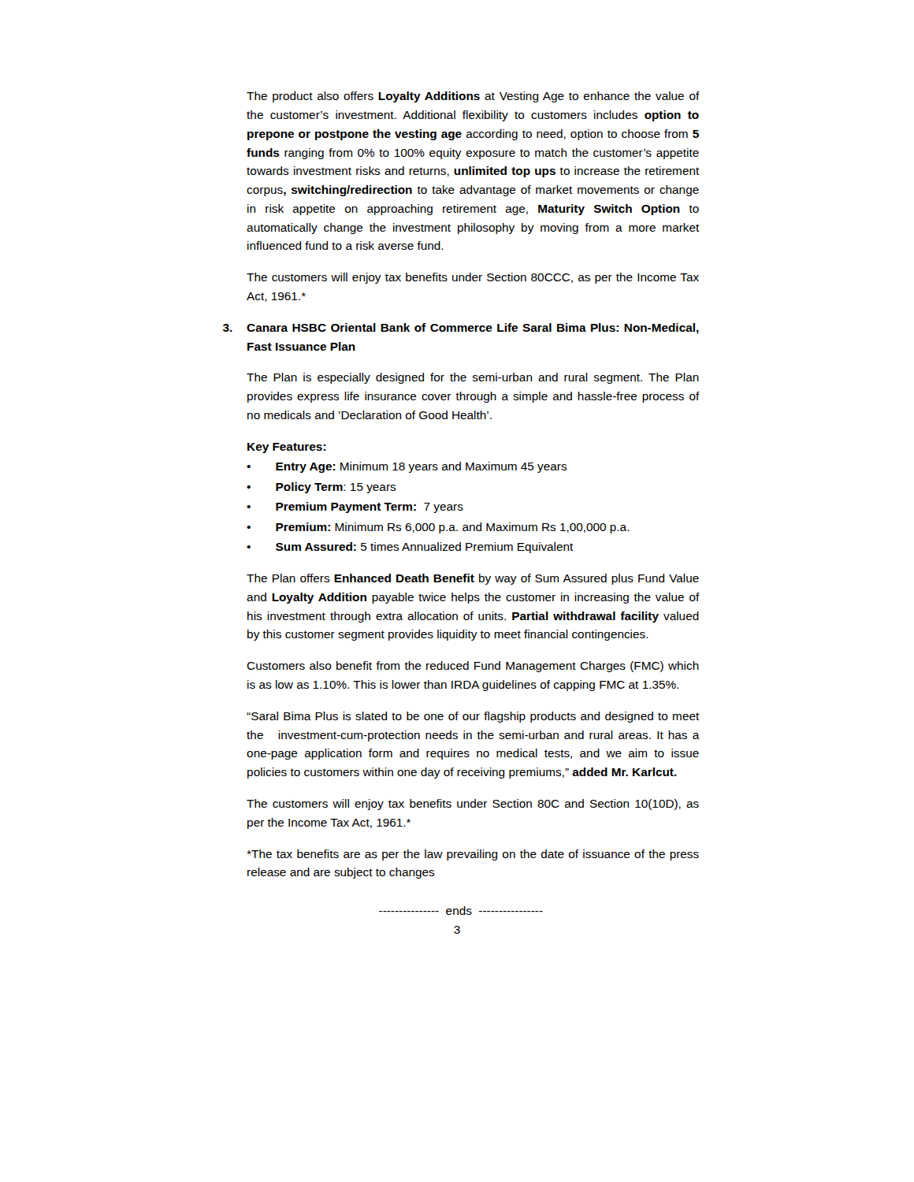The product also offers Loyalty Additions at Vesting Age to enhance the value of the customer’s investment. Additional flexibility to customers includes option to prepone or postpone the vesting age according to need, option to choose from 5 funds ranging from 0% to 100% equity exposure to match the customer’s appetite towards investment risks and returns, unlimited top ups to increase the retirement corpus, switching/redirection to take advantage of market movements or change in risk appetite on approaching retirement age, Maturity Switch Option to automatically change the investment philosophy by moving from a more market influenced fund to a risk averse fund.
The customers will enjoy tax benefits under Section 80CCC, as per the Income Tax Act, 1961.*
3.
Canara HSBC Oriental Bank of Commerce Life Saral Bima Plus: Non-Medical, Fast Issuance Plan
The Plan is especially designed for the semi-urban and rural segment. The Plan provides express life insurance cover through a simple and hassle-free process of no medicals and ’Declaration of Good Health’.
Key Features:
•
Entry Age: Minimum 18 years and Maximum 45 years
•
Policy Term: 15 years
•
Premium Payment Term: 7 years
•
Premium: Minimum Rs 6,000 p.a. and Maximum Rs 1,00,000 p.a.
•
Sum Assured: 5 times Annualized Premium Equivalent
The Plan offers Enhanced Death Benefit by way of Sum Assured plus Fund Value and Loyalty Addition payable twice helps the customer in increasing the value of his investment through extra allocation of units. Partial withdrawal facility valued by this customer segment provides liquidity to meet financial contingencies.
Customers also benefit from the reduced Fund Management Charges (FMC) which is as low as 1.10%. This is lower than IRDA guidelines of capping FMC at 1.35%.
“Saral Bima Plus is slated to be one of our flagship products and designed to meet the investment-cum-protection needs in the semi-urban and rural areas. It has a one-page application form and requires no medical tests, and we aim to issue policies to customers within one day of receiving premiums,” added Mr. Karlcut.
The customers will enjoy tax benefits under Section 80C and Section 10(10D), as per the Income Tax Act, 1961.*
*The tax benefits are as per the law prevailing on the date of issuance of the press release and are subject to changes
--------------- ends ----------------
3